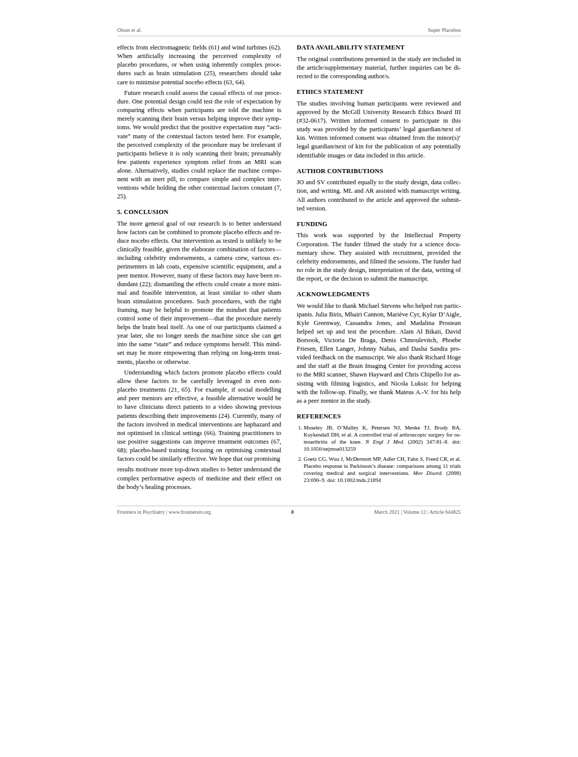Olson et al.
Super Placebos
effects from electromagnetic fields (61) and wind turbines (62). When artificially increasing the perceived complexity of placebo procedures, or when using inherently complex procedures such as brain stimulation (25), researchers should take care to minimise potential nocebo effects (63, 64).
Future research could assess the causal effects of our procedure. One potential design could test the role of expectation by comparing effects when participants are told the machine is merely scanning their brain versus helping improve their symptoms. We would predict that the positive expectation may “activate” many of the contextual factors tested here. For example, the perceived complexity of the procedure may be irrelevant if participants believe it is only scanning their brain; presumably few patients experience symptom relief from an MRI scan alone. Alternatively, studies could replace the machine component with an inert pill, to compare simple and complex interventions while holding the other contextual factors constant (7, 25).
5. CONCLUSION
The more general goal of our research is to better understand how factors can be combined to promote placebo effects and reduce nocebo effects. Our intervention as tested is unlikely to be clinically feasible, given the elaborate combination of factors—including celebrity endorsements, a camera crew, various experimenters in lab coats, expensive scientific equipment, and a peer mentor. However, many of these factors may have been redundant (22); dismantling the effects could create a more minimal and feasible intervention, at least similar to other sham brain stimulation procedures. Such procedures, with the right framing, may be helpful to promote the mindset that patients control some of their improvement—that the procedure merely helps the brain heal itself. As one of our participants claimed a year later, she no longer needs the machine since she can get into the same “state” and reduce symptoms herself. This mindset may be more empowering than relying on long-term treatments, placebo or otherwise.
Understanding which factors promote placebo effects could allow these factors to be carefully leveraged in even non-placebo treatments (21, 65). For example, if social modelling and peer mentors are effective, a feasible alternative would be to have clinicians direct patients to a video showing previous patients describing their improvements (24). Currently, many of the factors involved in medical interventions are haphazard and not optimised in clinical settings (66). Training practitioners to use positive suggestions can improve treatment outcomes (67, 68); placebo-based training focusing on optimising contextual factors could be similarly effective. We hope that our promising
results motivate more top-down studies to better understand the complex performative aspects of medicine and their effect on the body’s healing processes.
DATA AVAILABILITY STATEMENT
The original contributions presented in the study are included in the article/supplementary material, further inquiries can be directed to the corresponding author/s.
ETHICS STATEMENT
The studies involving human participants were reviewed and approved by the McGill University Research Ethics Board III (#32-0617). Written informed consent to participate in this study was provided by the participants’ legal guardian/next of kin. Written informed consent was obtained from the minor(s)’ legal guardian/next of kin for the publication of any potentially identifiable images or data included in this article.
AUTHOR CONTRIBUTIONS
JO and SV contributed equally to the study design, data collection, and writing. ML and AR assisted with manuscript writing. All authors contributed to the article and approved the submitted version.
FUNDING
This work was supported by the Intellectual Property Corporation. The funder filmed the study for a science documentary show. They assisted with recruitment, provided the celebrity endorsements, and filmed the sessions. The funder had no role in the study design, interpretation of the data, writing of the report, or the decision to submit the manuscript.
ACKNOWLEDGMENTS
We would like to thank Michael Stevens who helped run participants. Julia Biris, Mhairi Cannon, Mariève Cyr, Kylar D’Aigle, Kyle Greenway, Cassandra Jones, and Madalina Prostean helped set up and test the procedure. Alain Al Bikaii, David Borsook, Victoria De Braga, Denis Chmoulevitch, Phoebe Friesen, Ellen Langer, Johnny Nahas, and Dasha Sandra provided feedback on the manuscript. We also thank Richard Hoge and the staff at the Brain Imaging Center for providing access to the MRI scanner, Shawn Hayward and Chris Chipello for assisting with filming logistics, and Nicola Luksic for helping with the follow-up. Finally, we thank Mateus A.-V. for his help as a peer mentor in the study.
REFERENCES
Moseley JB, O’Malley K, Petersen NJ, Menke TJ, Brody BA, Kuykendall DH, et al. A controlled trial of arthroscopic surgery for osteoarthritis of the knee. N Engl J Med. (2002) 347:81–8. doi: 10.1056/nejmoa013259
Goetz CG, Wuu J, McDermott MP, Adler CH, Fahn S, Freed CR, et al. Placebo response in Parkinson’s disease: comparisons among 11 trials covering medical and surgical interventions. Mov Disord. (2008) 23:690–9. doi: 10.1002/mds.21894
Frontiers in Psychiatry | www.frontiersin.org
8
March 2021 | Volume 12 | Article 644825